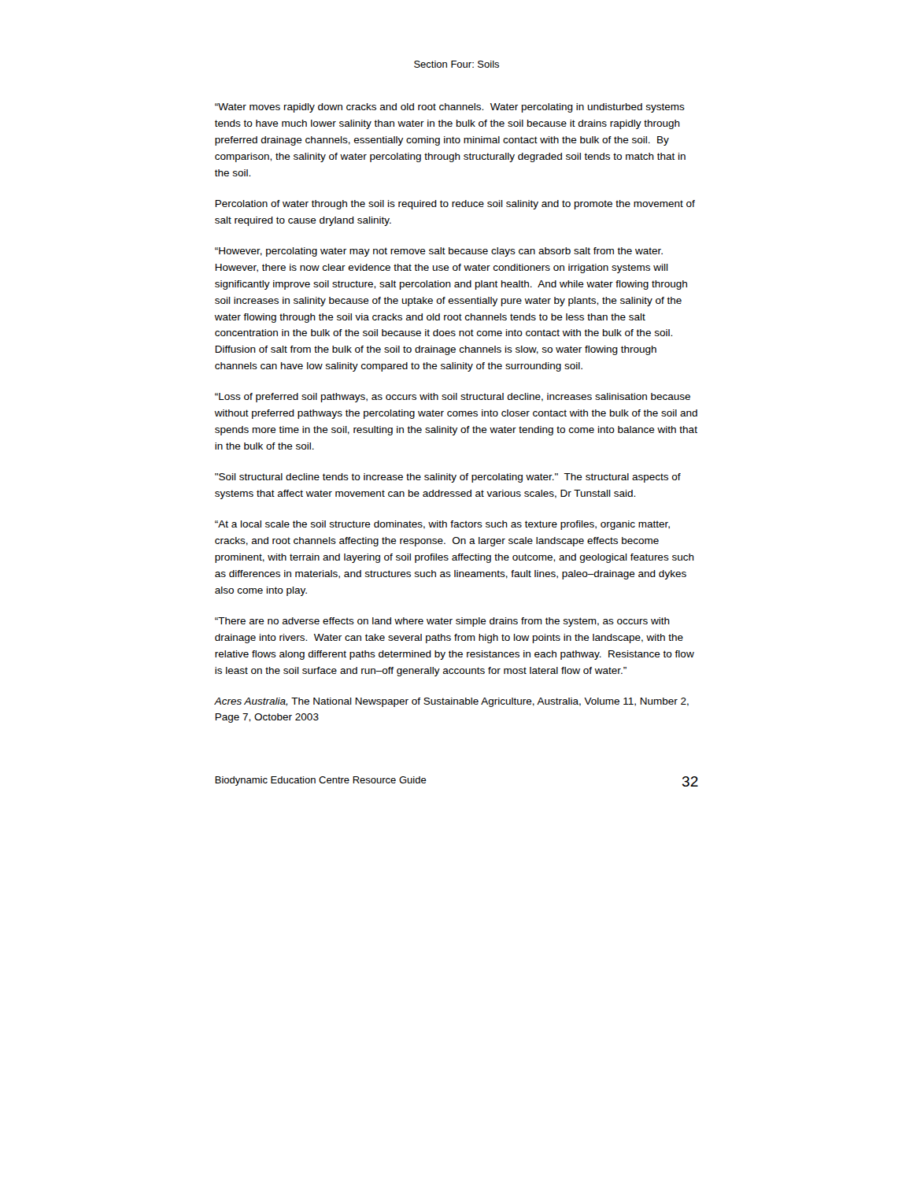Section Four: Soils
“Water moves rapidly down cracks and old root channels. Water percolating in undisturbed systems tends to have much lower salinity than water in the bulk of the soil because it drains rapidly through preferred drainage channels, essentially coming into minimal contact with the bulk of the soil. By comparison, the salinity of water percolating through structurally degraded soil tends to match that in the soil.
Percolation of water through the soil is required to reduce soil salinity and to promote the movement of salt required to cause dryland salinity.
“However, percolating water may not remove salt because clays can absorb salt from the water. However, there is now clear evidence that the use of water conditioners on irrigation systems will significantly improve soil structure, salt percolation and plant health. And while water flowing through soil increases in salinity because of the uptake of essentially pure water by plants, the salinity of the water flowing through the soil via cracks and old root channels tends to be less than the salt concentration in the bulk of the soil because it does not come into contact with the bulk of the soil. Diffusion of salt from the bulk of the soil to drainage channels is slow, so water flowing through channels can have low salinity compared to the salinity of the surrounding soil.
“Loss of preferred soil pathways, as occurs with soil structural decline, increases salinisation because without preferred pathways the percolating water comes into closer contact with the bulk of the soil and spends more time in the soil, resulting in the salinity of the water tending to come into balance with that in the bulk of the soil.
"Soil structural decline tends to increase the salinity of percolating water." The structural aspects of systems that affect water movement can be addressed at various scales, Dr Tunstall said.
“At a local scale the soil structure dominates, with factors such as texture profiles, organic matter, cracks, and root channels affecting the response. On a larger scale landscape effects become prominent, with terrain and layering of soil profiles affecting the outcome, and geological features such as differences in materials, and structures such as lineaments, fault lines, paleo–drainage and dykes also come into play.
“There are no adverse effects on land where water simple drains from the system, as occurs with drainage into rivers. Water can take several paths from high to low points in the landscape, with the relative flows along different paths determined by the resistances in each pathway. Resistance to flow is least on the soil surface and run–off generally accounts for most lateral flow of water.”
Acres Australia, The National Newspaper of Sustainable Agriculture, Australia, Volume 11, Number 2, Page 7, October 2003
Biodynamic Education Centre Resource Guide 32